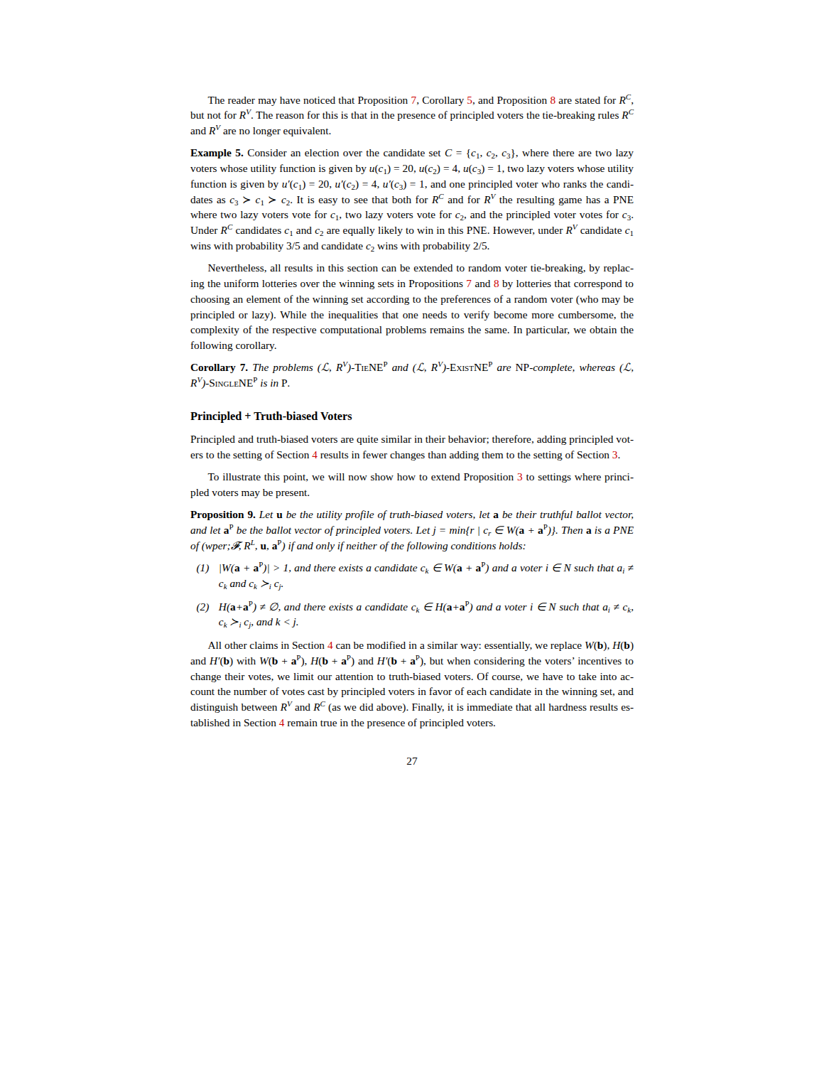The reader may have noticed that Proposition 7, Corollary 5, and Proposition 8 are stated for RC, but not for RV. The reason for this is that in the presence of principled voters the tie-breaking rules RC and RV are no longer equivalent.
Example 5. Consider an election over the candidate set C = {c1, c2, c3}, where there are two lazy voters whose utility function is given by u(c1) = 20, u(c2) = 4, u(c3) = 1, two lazy voters whose utility function is given by u′(c1) = 20, u′(c2) = 4, u′(c3) = 1, and one principled voter who ranks the candidates as c3 ≻ c1 ≻ c2. It is easy to see that both for RC and for RV the resulting game has a PNE where two lazy voters vote for c1, two lazy voters vote for c2, and the principled voter votes for c3. Under RC candidates c1 and c2 are equally likely to win in this PNE. However, under RV candidate c1 wins with probability 3/5 and candidate c2 wins with probability 2/5.
Nevertheless, all results in this section can be extended to random voter tie-breaking, by replacing the uniform lotteries over the winning sets in Propositions 7 and 8 by lotteries that correspond to choosing an element of the winning set according to the preferences of a random voter (who may be principled or lazy). While the inequalities that one needs to verify become more cumbersome, the complexity of the respective computational problems remains the same. In particular, we obtain the following corollary.
Corollary 7. The problems (ℒ, RV)-TieNEP and (ℒ, RV)-ExistNEP are NP-complete, whereas (ℒ, RV)-SingleNEP is in P.
Principled + Truth-biased Voters
Principled and truth-biased voters are quite similar in their behavior; therefore, adding principled voters to the setting of Section 4 results in fewer changes than adding them to the setting of Section 3.
To illustrate this point, we will now show how to extend Proposition 3 to settings where principled voters may be present.
Proposition 9. Let u be the utility profile of truth-biased voters, let a be their truthful ballot vector, and let aP be the ballot vector of principled voters. Let j = min{r | cr ∈ W(a + aP)}. Then a is a PNE of (wper; 𝓕, RL, u, aP) if and only if neither of the following conditions holds:
|W(a + aP)| > 1, and there exists a candidate ck ∈ W(a + aP) and a voter i ∈ N such that ai ≠ ck and ck ≻i cj.
H(a+aP) ≠ ∅, and there exists a candidate ck ∈ H(a+aP) and a voter i ∈ N such that ai ≠ ck, ck ≻i cj, and k < j.
All other claims in Section 4 can be modified in a similar way: essentially, we replace W(b), H(b) and H′(b) with W(b + aP), H(b + aP) and H′(b + aP), but when considering the voters’ incentives to change their votes, we limit our attention to truth-biased voters. Of course, we have to take into account the number of votes cast by principled voters in favor of each candidate in the winning set, and distinguish between RV and RC (as we did above). Finally, it is immediate that all hardness results established in Section 4 remain true in the presence of principled voters.
27